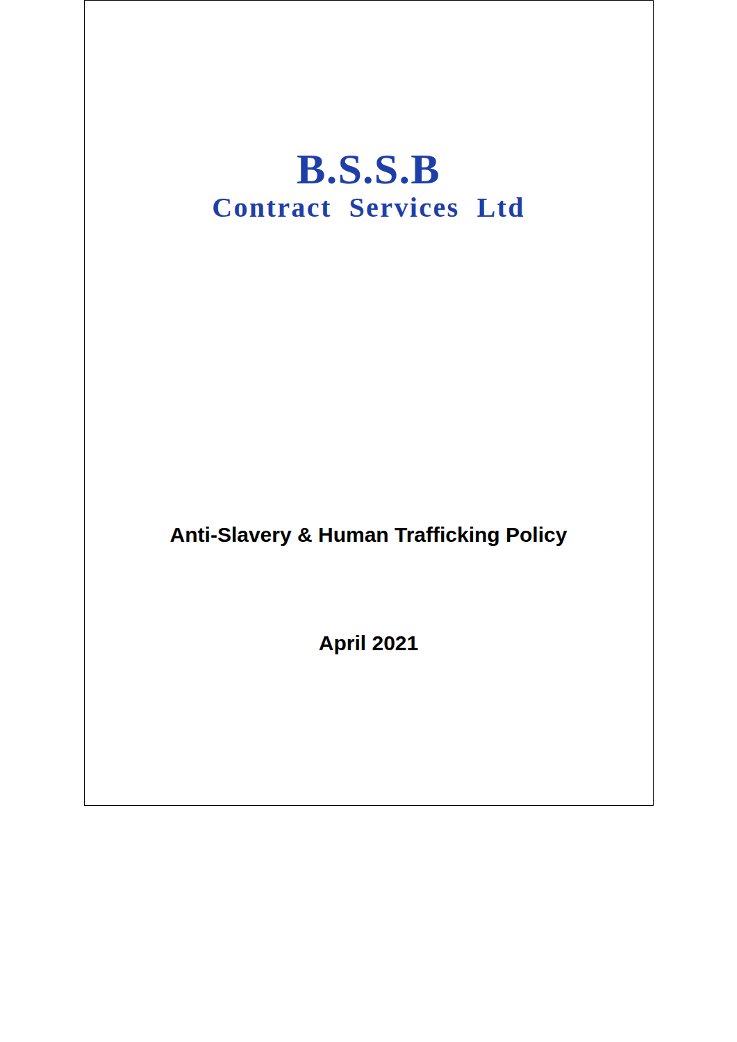B.S.S.B
Contract Services Ltd
Anti-Slavery & Human Trafficking Policy
April 2021